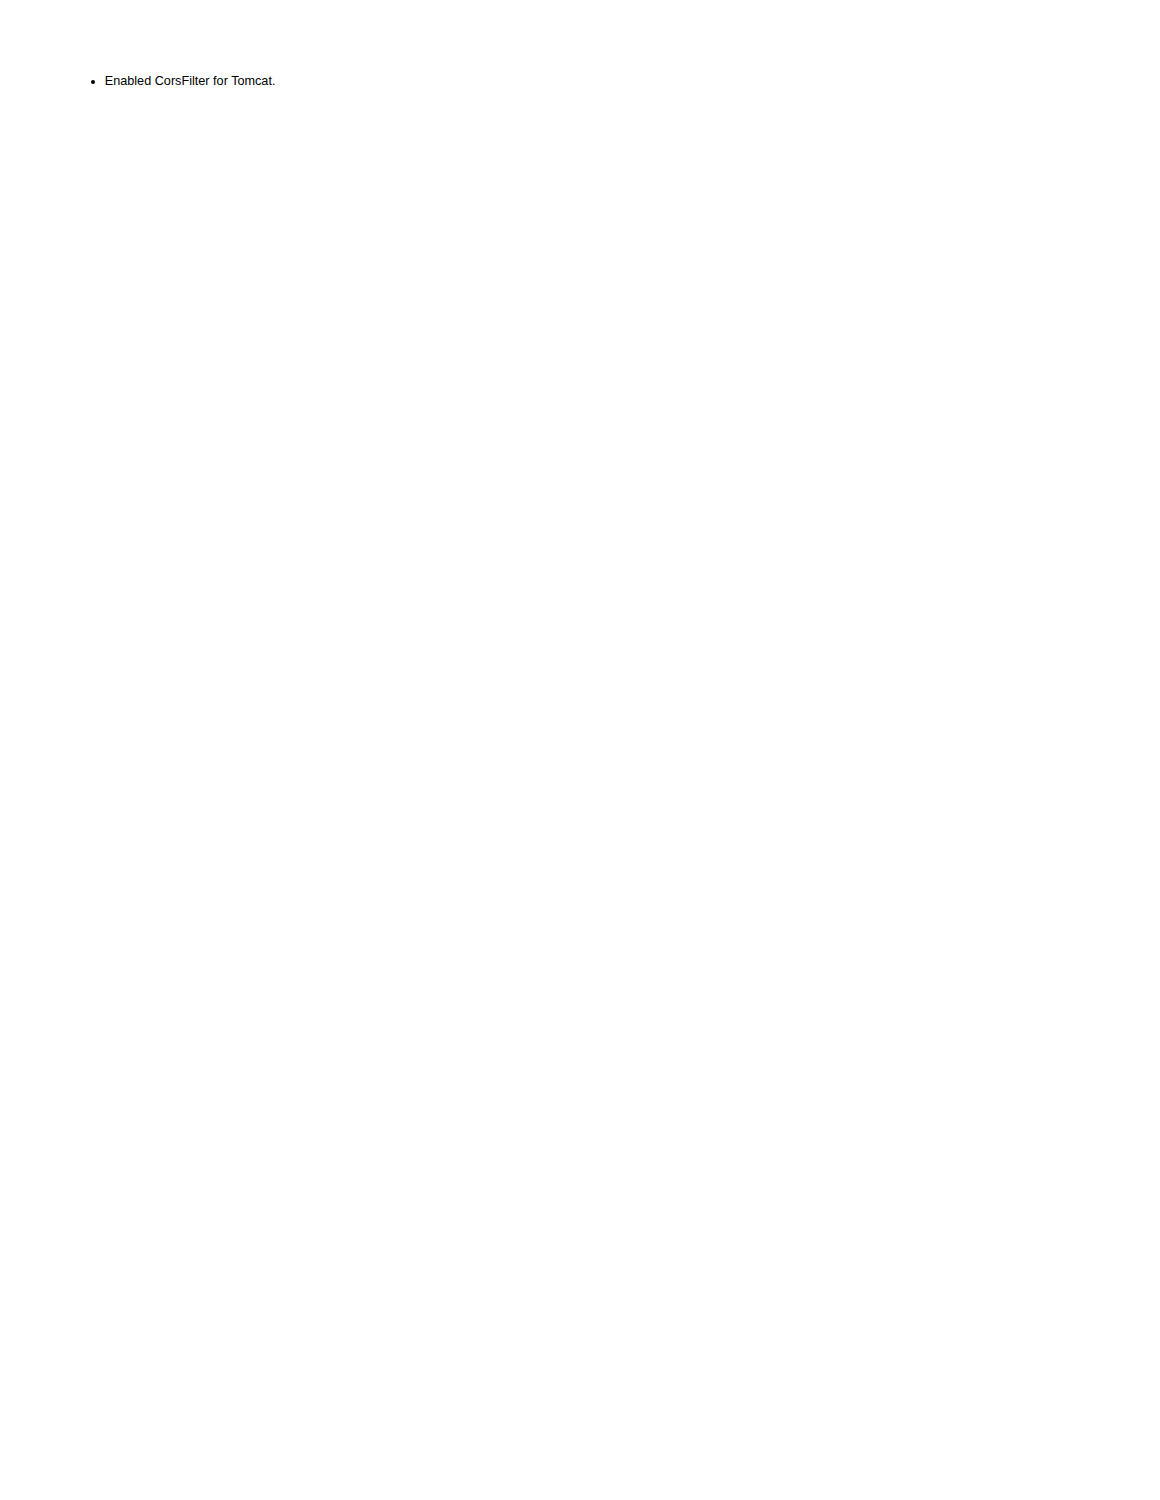Enabled CorsFilter for Tomcat.